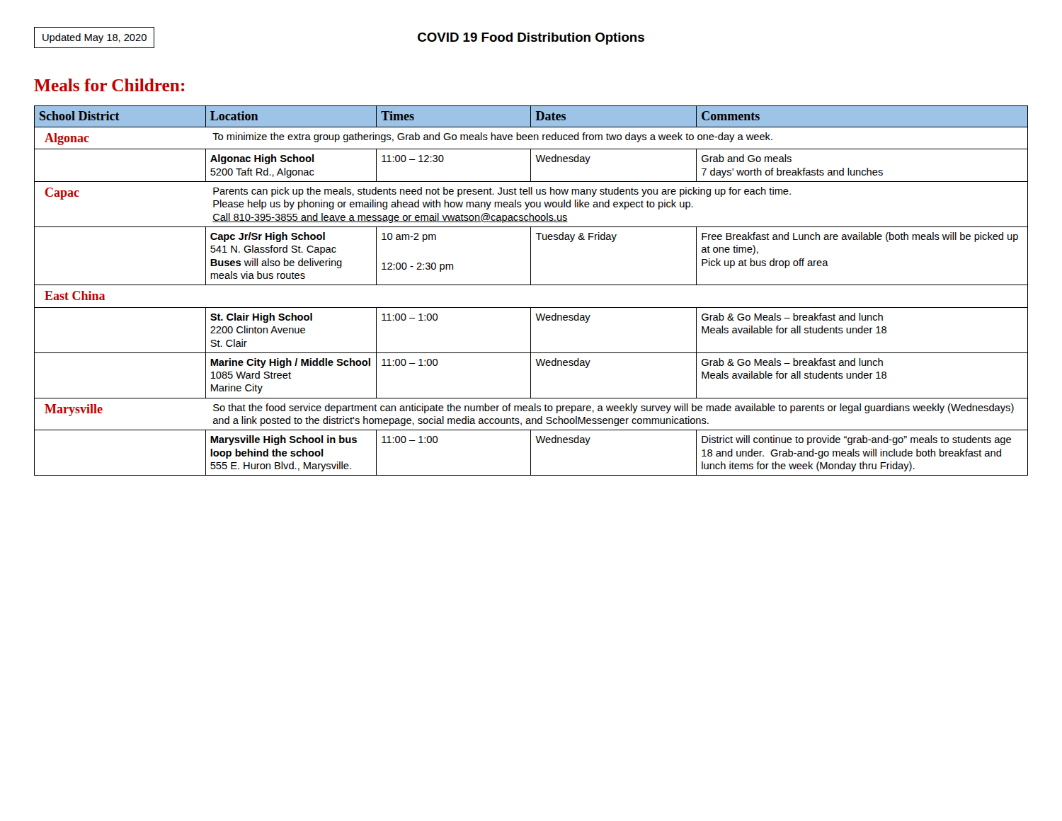Updated May 18, 2020
COVID 19 Food Distribution Options
Meals for Children:
| School District | Location | Times | Dates | Comments |
| --- | --- | --- | --- | --- |
| Algonac | To minimize the extra group gatherings, Grab and Go meals have been reduced from two days a week to one-day a week. |
| | Algonac High School 5200 Taft Rd., Algonac | 11:00 – 12:30 | Wednesday | Grab and Go meals 7 days’ worth of breakfasts and lunches |
| Capac | Parents can pick up the meals, students need not be present. Just tell us how many students you are picking up for each time. Please help us by phoning or emailing ahead with how many meals you would like and expect to pick up. Call 810-395-3855 and leave a message or email vwatson@capacschools.us |
| | Capc Jr/Sr High School 541 N. Glassford St. Capac Buses will also be delivering meals via bus routes | 10 am-2 pm 12:00 - 2:30 pm | Tuesday & Friday | Free Breakfast and Lunch are available (both meals will be picked up at one time), Pick up at bus drop off area |
| East China |
| | St. Clair High School 2200 Clinton Avenue St. Clair | 11:00 – 1:00 | Wednesday | Grab & Go Meals – breakfast and lunch Meals available for all students under 18 |
| | Marine City High / Middle School 1085 Ward Street Marine City | 11:00 – 1:00 | Wednesday | Grab & Go Meals – breakfast and lunch Meals available for all students under 18 |
| Marysville | So that the food service department can anticipate the number of meals to prepare, a weekly survey will be made available to parents or legal guardians weekly (Wednesdays) and a link posted to the district's homepage, social media accounts, and SchoolMessenger communications. |
| | Marysville High School in bus loop behind the school 555 E. Huron Blvd., Marysville. | 11:00 – 1:00 | Wednesday | District will continue to provide “grab-and-go” meals to students age 18 and under. Grab-and-go meals will include both breakfast and lunch items for the week (Monday thru Friday). |